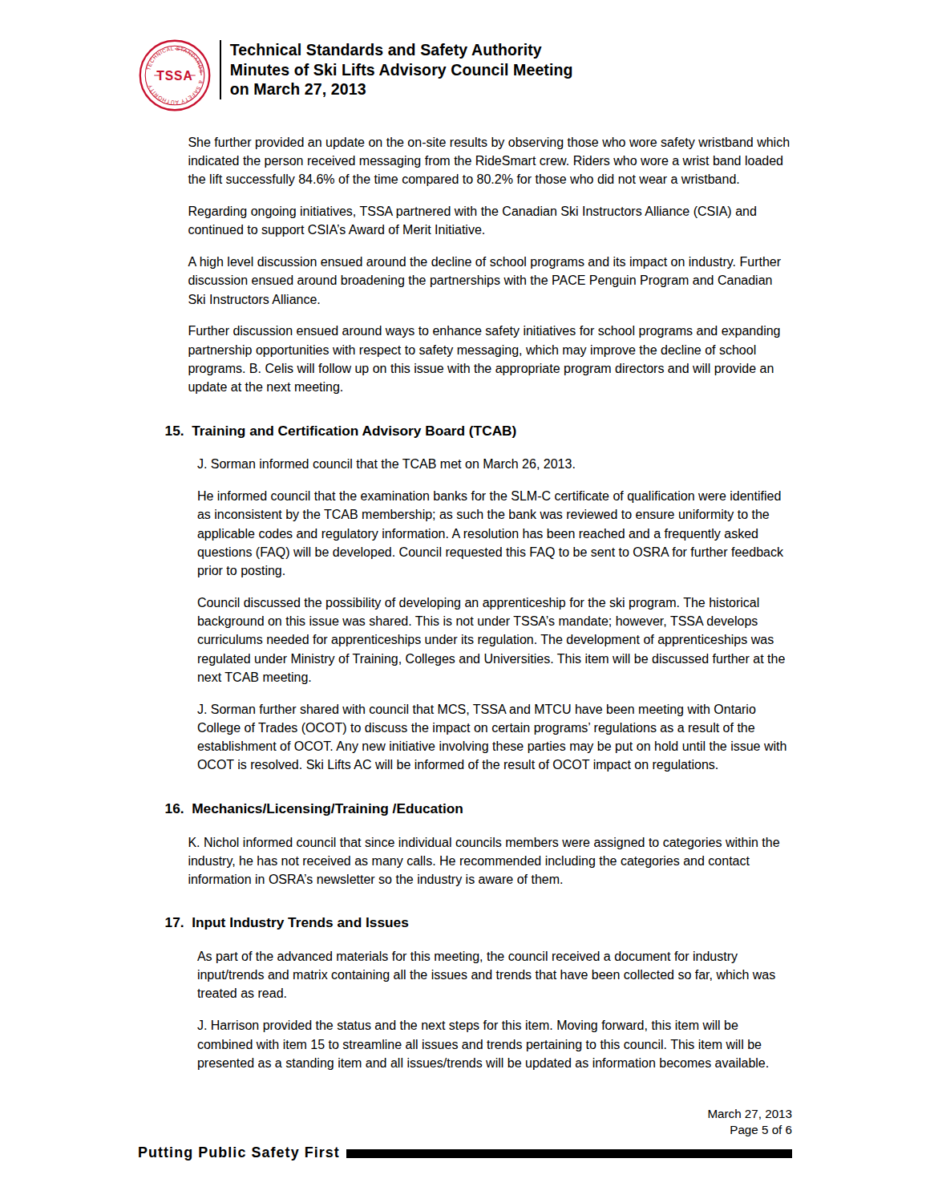TSSA TECHNICAL STANDARDS & SAFETY AUTHORITY
Technical Standards and Safety Authority
Minutes of Ski Lifts Advisory Council Meeting
on March 27, 2013
She further provided an update on the on-site results by observing those who wore safety wristband which indicated the person received messaging from the RideSmart crew. Riders who wore a wrist band loaded the lift successfully 84.6% of the time compared to 80.2% for those who did not wear a wristband.
Regarding ongoing initiatives, TSSA partnered with the Canadian Ski Instructors Alliance (CSIA) and continued to support CSIA’s Award of Merit Initiative.
A high level discussion ensued around the decline of school programs and its impact on industry. Further discussion ensued around broadening the partnerships with the PACE Penguin Program and Canadian Ski Instructors Alliance.
Further discussion ensued around ways to enhance safety initiatives for school programs and expanding partnership opportunities with respect to safety messaging, which may improve the decline of school programs. B. Celis will follow up on this issue with the appropriate program directors and will provide an update at the next meeting.
15. Training and Certification Advisory Board (TCAB)
J. Sorman informed council that the TCAB met on March 26, 2013.
He informed council that the examination banks for the SLM-C certificate of qualification were identified as inconsistent by the TCAB membership; as such the bank was reviewed to ensure uniformity to the applicable codes and regulatory information. A resolution has been reached and a frequently asked questions (FAQ) will be developed. Council requested this FAQ to be sent to OSRA for further feedback prior to posting.
Council discussed the possibility of developing an apprenticeship for the ski program. The historical background on this issue was shared. This is not under TSSA’s mandate; however, TSSA develops curriculums needed for apprenticeships under its regulation. The development of apprenticeships was regulated under Ministry of Training, Colleges and Universities. This item will be discussed further at the next TCAB meeting.
J. Sorman further shared with council that MCS, TSSA and MTCU have been meeting with Ontario College of Trades (OCOT) to discuss the impact on certain programs’ regulations as a result of the establishment of OCOT. Any new initiative involving these parties may be put on hold until the issue with OCOT is resolved. Ski Lifts AC will be informed of the result of OCOT impact on regulations.
16. Mechanics/Licensing/Training /Education
K. Nichol informed council that since individual councils members were assigned to categories within the industry, he has not received as many calls. He recommended including the categories and contact information in OSRA’s newsletter so the industry is aware of them.
17. Input Industry Trends and Issues
As part of the advanced materials for this meeting, the council received a document for industry input/trends and matrix containing all the issues and trends that have been collected so far, which was treated as read.
J. Harrison provided the status and the next steps for this item. Moving forward, this item will be combined with item 15 to streamline all issues and trends pertaining to this council. This item will be presented as a standing item and all issues/trends will be updated as information becomes available.
March 27, 2013
Page 5 of 6
Putting Public Safety First